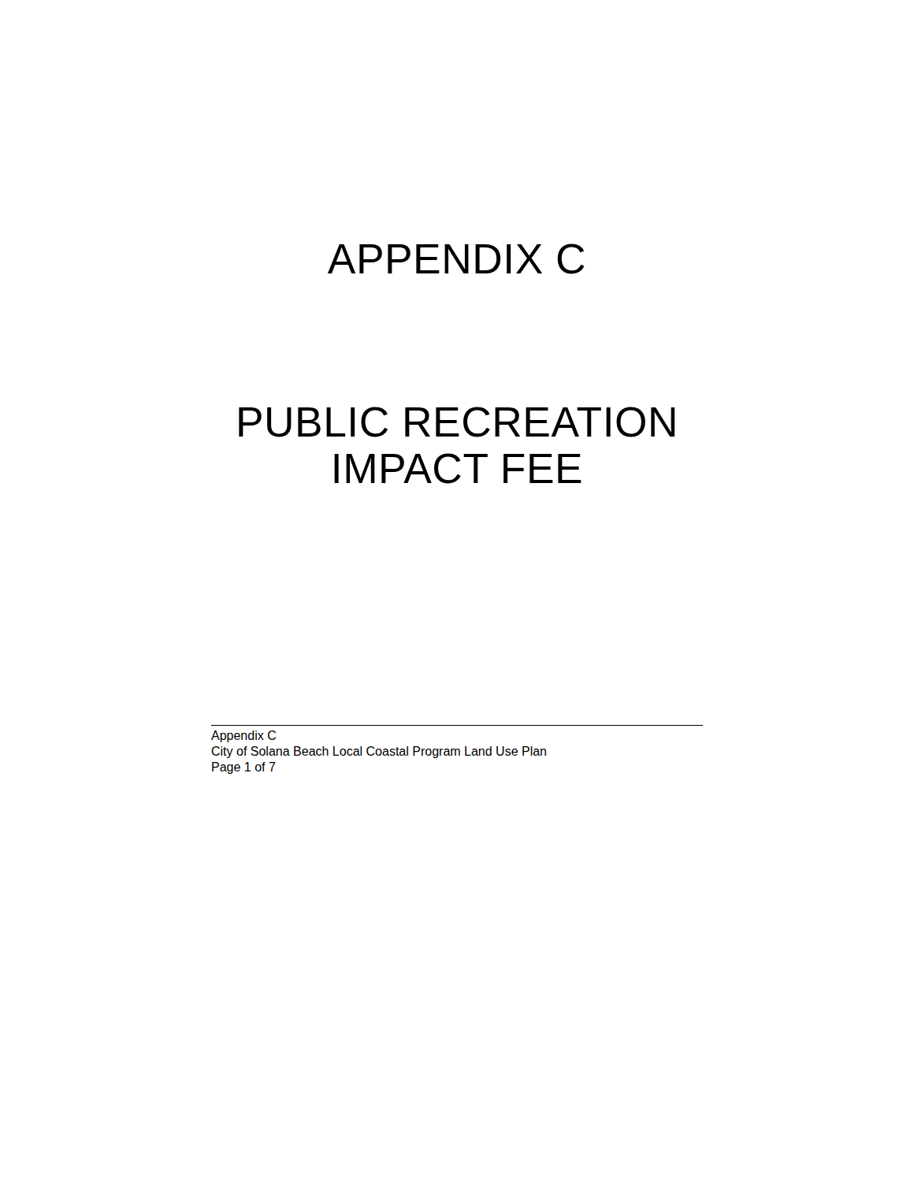APPENDIX C
PUBLIC RECREATION IMPACT FEE
Appendix C
City of Solana Beach Local Coastal Program Land Use Plan
Page 1 of 7